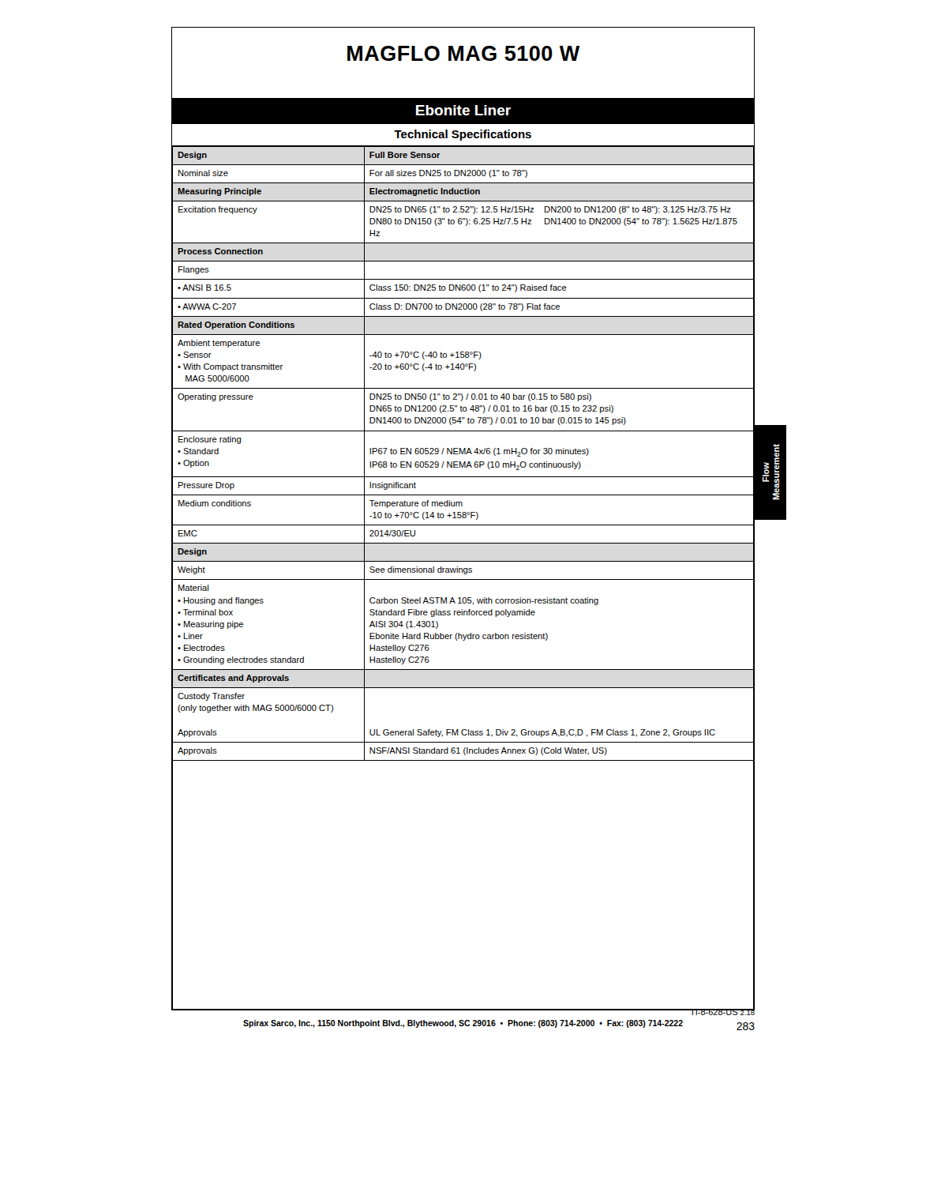MAGFLO MAG 5100 W
Ebonite Liner
Technical Specifications
| Design | Full Bore Sensor |
| Nominal size | For all sizes DN25 to DN2000 (1" to 78") |
| Measuring Principle | Electromagnetic Induction |
| Excitation frequency | DN25 to DN65 (1" to 2.52"): 12.5 Hz/15Hz DN200 to DN1200 (8" to 48"): 3.125 Hz/3.75 Hz DN80 to DN150 (3" to 6"): 6.25 Hz/7.5 Hz DN1400 to DN2000 (54" to 78"): 1.5625 Hz/1.875 Hz |
| Process Connection | |
| Flanges | |
| • ANSI B 16.5 | Class 150: DN25 to DN600 (1" to 24") Raised face |
| • AWWA C-207 | Class D: DN700 to DN2000 (28" to 78") Flat face |
| Rated Operation Conditions | |
| Ambient temperature • Sensor • With Compact transmitter MAG 5000/6000 | -40 to +70°C (-40 to +158°F) -20 to +60°C (-4 to +140°F) |
| Operating pressure | DN25 to DN50 (1" to 2") / 0.01 to 40 bar (0.15 to 580 psi) DN65 to DN1200 (2.5" to 48") / 0.01 to 16 bar (0.15 to 232 psi) DN1400 to DN2000 (54" to 78") / 0.01 to 10 bar (0.015 to 145 psi) |
| Enclosure rating • Standard • Option | IP67 to EN 60529 / NEMA 4x/6 (1 mH 2 O for 30 minutes) IP68 to EN 60529 / NEMA 6P (10 mH 2 O continuously) |
| Pressure Drop | Insignificant |
| Medium conditions | Temperature of medium -10 to +70°C (14 to +158°F) |
| EMC | 2014/30/EU |
| Design | |
| Weight | See dimensional drawings |
| Material • Housing and flanges • Terminal box • Measuring pipe • Liner • Electrodes • Grounding electrodes standard | Carbon Steel ASTM A 105, with corrosion-resistant coating Standard Fibre glass reinforced polyamide AISI 304 (1.4301) Ebonite Hard Rubber (hydro carbon resistent) Hastelloy C276 Hastelloy C276 |
| Certificates and Approvals | |
| Custody Transfer (only together with MAG 5000/6000 CT) Approvals | UL General Safety, FM Class 1, Div 2, Groups A,B,C,D , FM Class 1, Zone 2, Groups IIC |
| Approvals | NSF/ANSI Standard 61 (Includes Annex G) (Cold Water, US) |
Flow
Measurement
Spirax Sarco, Inc., 1150 Northpoint Blvd., Blythewood, SC 29016 • Phone: (803) 714-2000 • Fax: (803) 714-2222
TI-8-628-US 2.18
283